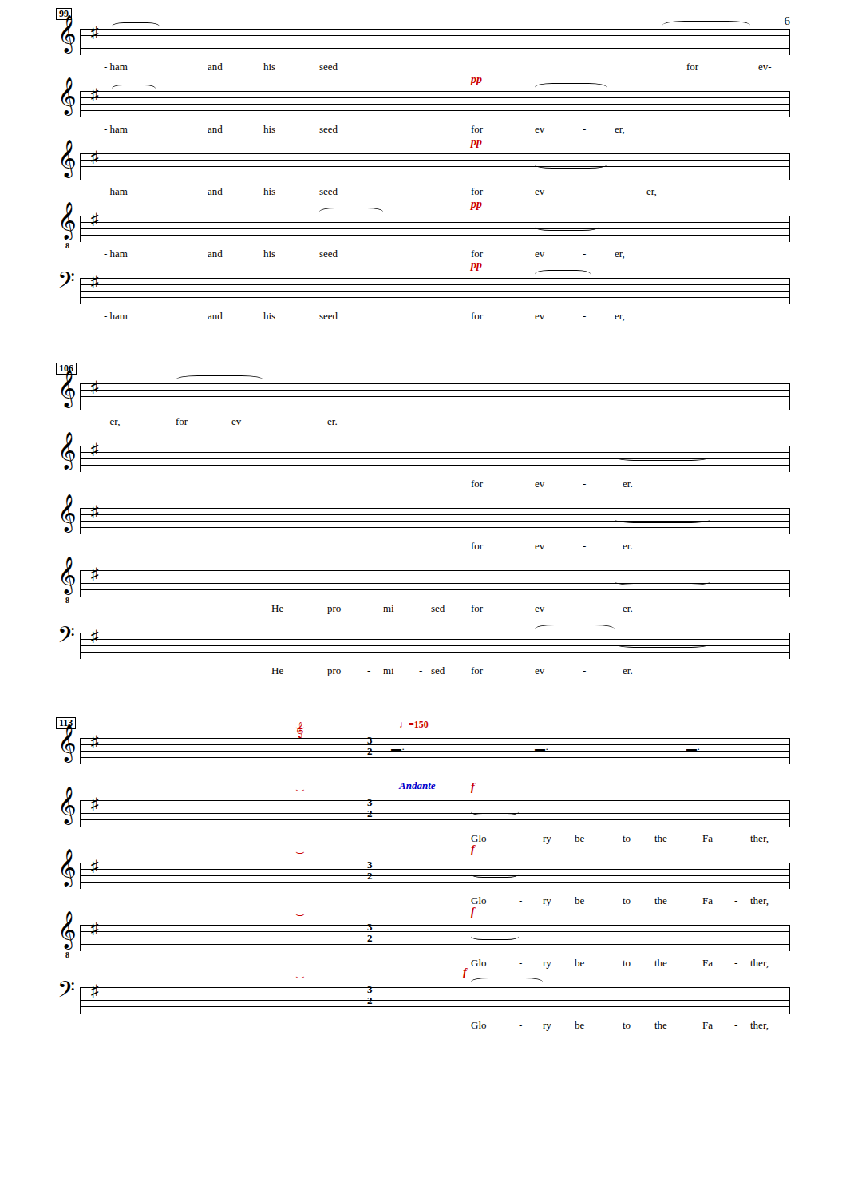6
99
𝄞 ♯ - ham and his seed for ev- Soprano: "-ham and his seed ... for ev-"
𝄞 ♯ pp - ham and his seed for ev - er, Alto 1: "-ham and his seed for ever," dynamic pianissimo
𝄞 ♯ pp - ham and his seed for ev - er, Alto 2: "-ham and his seed for ever," dynamic pianissimo
𝄞 8 ♯ pp - ham and his seed for ev - er, Tenor: "-ham and his seed for ever," dynamic pianissimo
𝄢 ♯ pp - ham and his seed for ev - er, Bass: "-ham and his seed for ever," dynamic pianissimo
106
𝄞 ♯ - er, for ev - er. Soprano: "-er, for ever."
𝄞 ♯ for ev - er. Alto 1: "for ever."
𝄞 ♯ for ev - er. Alto 2: "for ever."
𝄞 8 ♯ He pro - mi - sed for ev - er. Tenor: "He promised for ever."
𝄢 ♯ He pro - mi - sed for ev - er. Bass: "He promised for ever."
113
𝄞 ♯ 𝄞︎ ⌣ 32 ♩=150 ▬· ▬· ▬· Soprano: rests; tempo quarter note equals 150; time signature 3/2
𝄞 ♯ ⌣ 32 Andante f Glo - ry be to the Fa - ther, Alto 1: Andante, forte, "Glory be to the Father,"
𝄞 ♯ ⌣ 32 f Glo - ry be to the Fa - ther, Alto 2: forte, "Glory be to the Father,"
𝄞 8 ♯ ⌣ 32 f Glo - ry be to the Fa - ther, Tenor: forte, "Glory be to the Father,"
𝄢 ♯ ⌣ 32 f Glo - ry be to the Fa - ther, Bass: forte, "Glory be to the Father,"